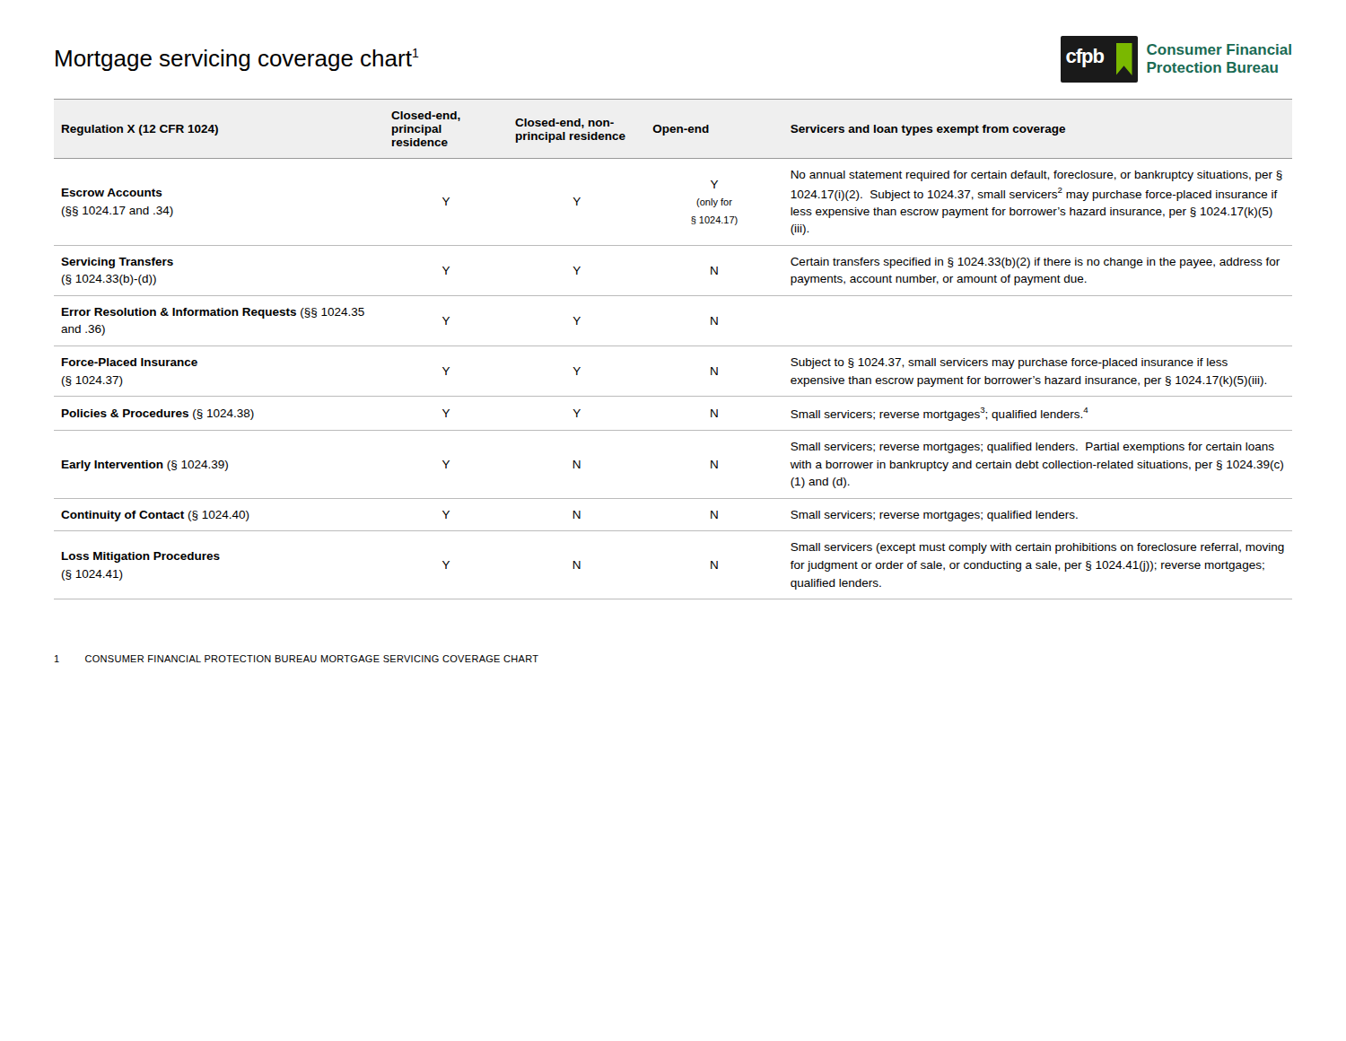Mortgage servicing coverage chart1
Consumer Financial
Protection Bureau
| Regulation X (12 CFR 1024) | Closed-end, principal residence | Closed-end, non-principal residence | Open-end | Servicers and loan types exempt from coverage |
| --- | --- | --- | --- | --- |
| Escrow Accounts (§§ 1024.17 and .34) | Y | Y | Y (only for § 1024.17) | No annual statement required for certain default, foreclosure, or bankruptcy situations, per § 1024.17(i)(2). Subject to 1024.37, small servicers 2 may purchase force-placed insurance if less expensive than escrow payment for borrower’s hazard insurance, per § 1024.17(k)(5)(iii). |
| Servicing Transfers (§ 1024.33(b)-(d)) | Y | Y | N | Certain transfers specified in § 1024.33(b)(2) if there is no change in the payee, address for payments, account number, or amount of payment due. |
| Error Resolution & Information Requests (§§ 1024.35 and .36) | Y | Y | N | |
| Force-Placed Insurance (§ 1024.37) | Y | Y | N | Subject to § 1024.37, small servicers may purchase force-placed insurance if less expensive than escrow payment for borrower’s hazard insurance, per § 1024.17(k)(5)(iii). |
| Policies & Procedures (§ 1024.38) | Y | Y | N | Small servicers; reverse mortgages 3 ; qualified lenders. 4 |
| Early Intervention (§ 1024.39) | Y | N | N | Small servicers; reverse mortgages; qualified lenders. Partial exemptions for certain loans with a borrower in bankruptcy and certain debt collection-related situations, per § 1024.39(c)(1) and (d). |
| Continuity of Contact (§ 1024.40) | Y | N | N | Small servicers; reverse mortgages; qualified lenders. |
| Loss Mitigation Procedures (§ 1024.41) | Y | N | N | Small servicers (except must comply with certain prohibitions on foreclosure referral, moving for judgment or order of sale, or conducting a sale, per § 1024.41(j)); reverse mortgages; qualified lenders. |
1 CONSUMER FINANCIAL PROTECTION BUREAU MORTGAGE SERVICING COVERAGE CHART